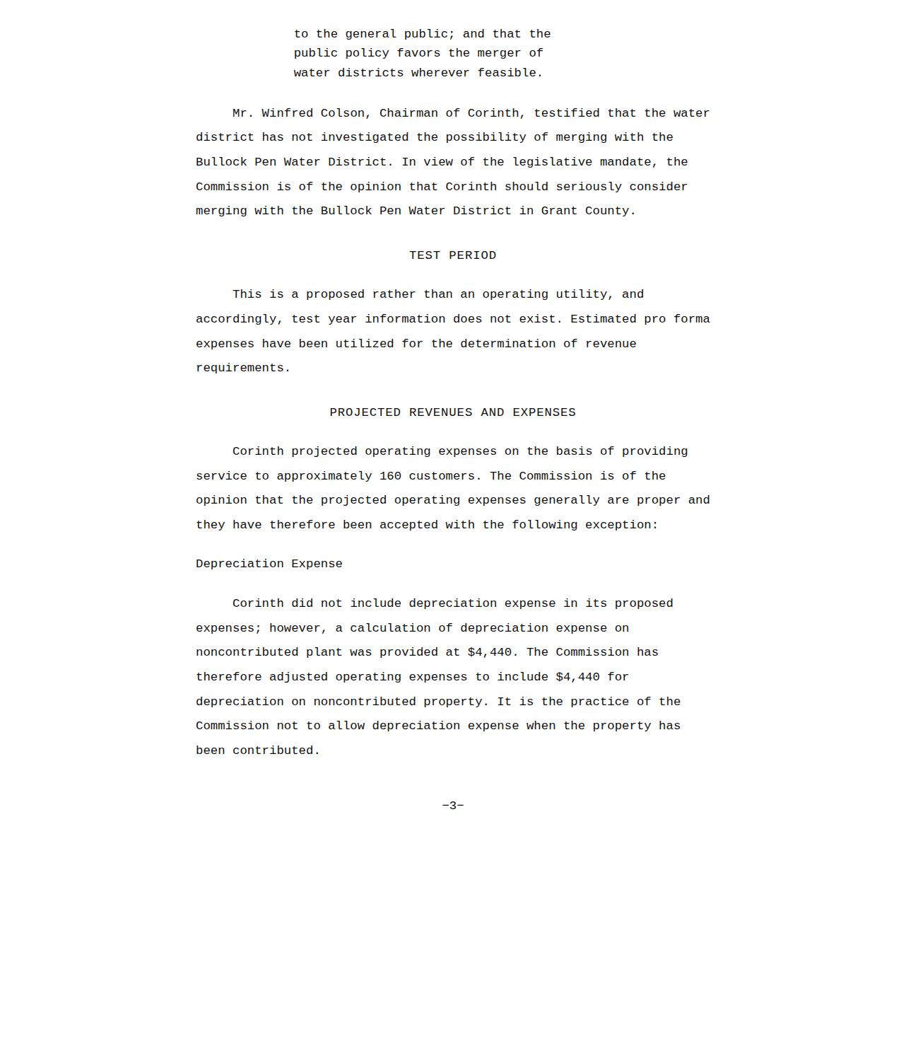to the general public; and that the
public policy favors the merger of
water districts wherever feasible.
Mr. Winfred Colson, Chairman of Corinth, testified that the water district has not investigated the possibility of merging with the Bullock Pen Water District. In view of the legislative mandate, the Commission is of the opinion that Corinth should seriously consider merging with the Bullock Pen Water District in Grant County.
TEST PERIOD
This is a proposed rather than an operating utility, and accordingly, test year information does not exist. Estimated pro forma expenses have been utilized for the determination of revenue requirements.
PROJECTED REVENUES AND EXPENSES
Corinth projected operating expenses on the basis of providing service to approximately 160 customers. The Commission is of the opinion that the projected operating expenses generally are proper and they have therefore been accepted with the following exception:
Depreciation Expense
Corinth did not include depreciation expense in its proposed expenses; however, a calculation of depreciation expense on noncontributed plant was provided at $4,440. The Commission has therefore adjusted operating expenses to include $4,440 for depreciation on noncontributed property. It is the practice of the Commission not to allow depreciation expense when the property has been contributed.
−3−